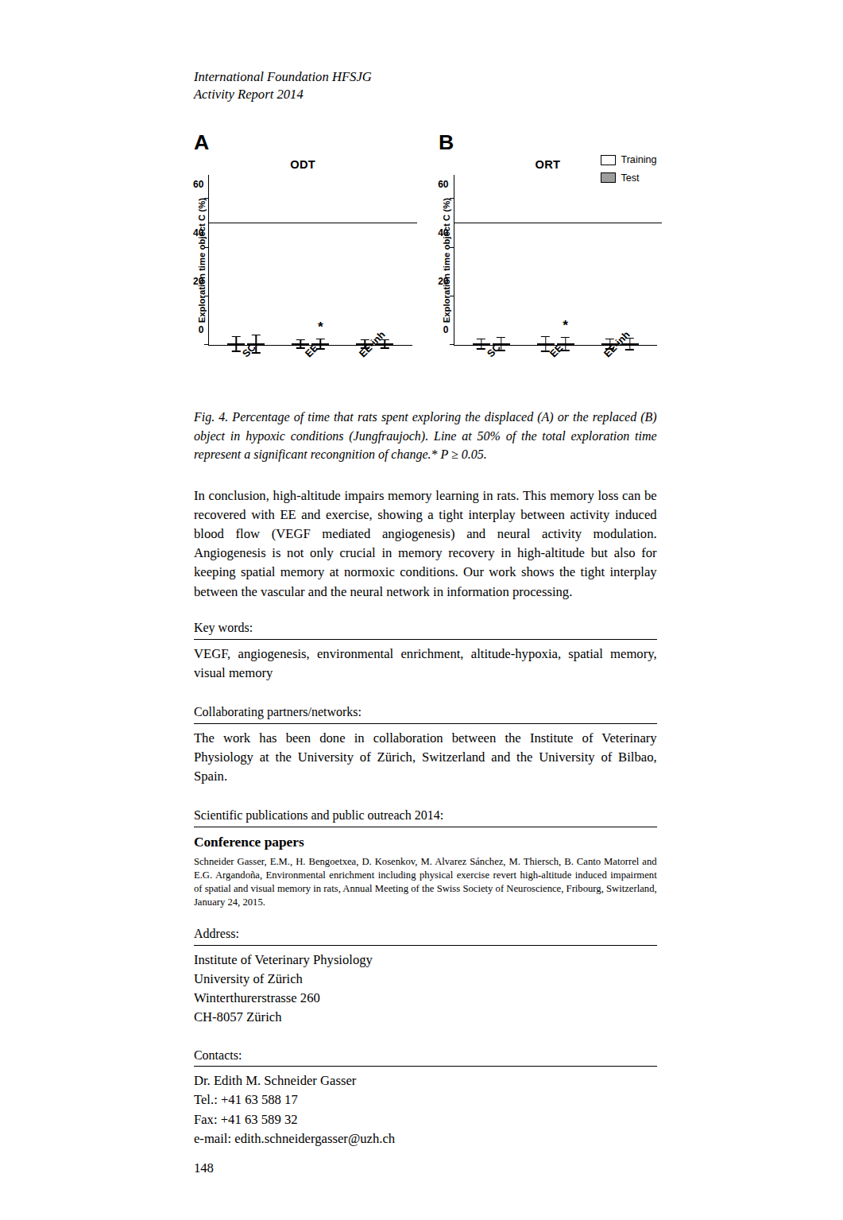International Foundation HFSJG
Activity Report 2014
A
ODT
Exploration time object C (%)
0
20
40
60
*
SC EE EE-inh
B
ORT
Training
Test
Exploration time object C (%)
0
20
40
60
*
SC EE EE-inh
Fig. 4. Percentage of time that rats spent exploring the displaced (A) or the replaced (B) object in hypoxic conditions (Jungfraujoch). Line at 50% of the total exploration time represent a significant recongnition of change.* P ≥ 0.05.
In conclusion, high-altitude impairs memory learning in rats. This memory loss can be recovered with EE and exercise, showing a tight interplay between activity induced blood flow (VEGF mediated angiogenesis) and neural activity modulation. Angiogenesis is not only crucial in memory recovery in high-altitude but also for keeping spatial memory at normoxic conditions. Our work shows the tight interplay between the vascular and the neural network in information processing.
Key words:
VEGF, angiogenesis, environmental enrichment, altitude-hypoxia, spatial memory, visual memory
Collaborating partners/networks:
The work has been done in collaboration between the Institute of Veterinary Physiology at the University of Zürich, Switzerland and the University of Bilbao, Spain.
Scientific publications and public outreach 2014:
Conference papers
Schneider Gasser, E.M., H. Bengoetxea, D. Kosenkov, M. Alvarez Sánchez, M. Thiersch, B. Canto Matorrel and E.G. Argandoña, Environmental enrichment including physical exercise revert high-altitude induced impairment of spatial and visual memory in rats, Annual Meeting of the Swiss Society of Neuroscience, Fribourg, Switzerland, January 24, 2015.
Address:
Institute of Veterinary Physiology
University of Zürich
Winterthurerstrasse 260
CH-8057 Zürich
Contacts:
Dr. Edith M. Schneider Gasser
Tel.: +41 63 588 17
Fax: +41 63 589 32
e-mail: edith.schneidergasser@uzh.ch
148